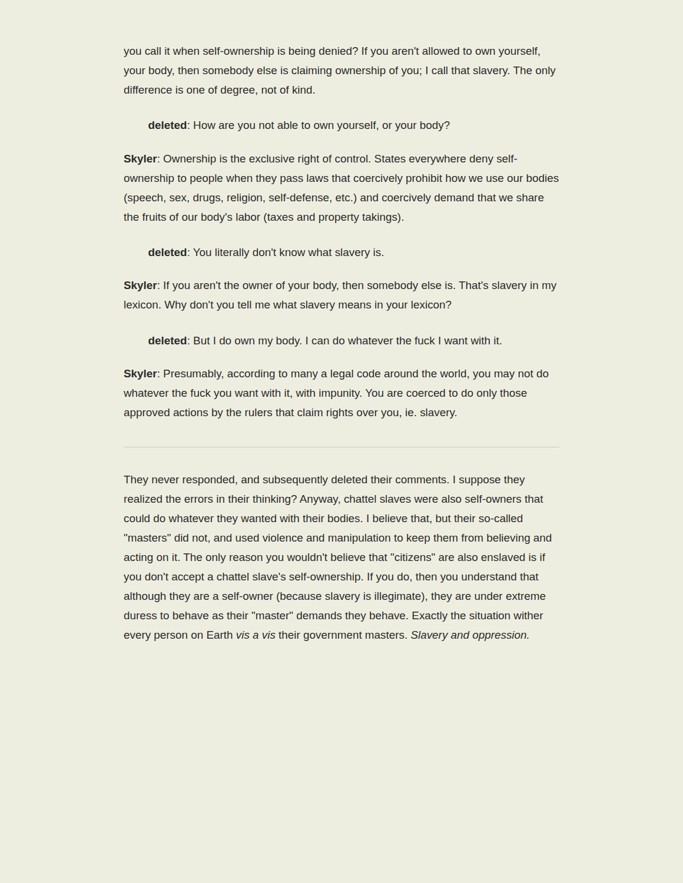you call it when self-ownership is being denied? If you aren't allowed to own yourself, your body, then somebody else is claiming ownership of you; I call that slavery. The only difference is one of degree, not of kind.
deleted: How are you not able to own yourself, or your body?
Skyler: Ownership is the exclusive right of control. States everywhere deny self-ownership to people when they pass laws that coercively prohibit how we use our bodies (speech, sex, drugs, religion, self-defense, etc.) and coercively demand that we share the fruits of our body's labor (taxes and property takings).
deleted: You literally don't know what slavery is.
Skyler: If you aren't the owner of your body, then somebody else is. That's slavery in my lexicon. Why don't you tell me what slavery means in your lexicon?
deleted: But I do own my body. I can do whatever the fuck I want with it.
Skyler: Presumably, according to many a legal code around the world, you may not do whatever the fuck you want with it, with impunity. You are coerced to do only those approved actions by the rulers that claim rights over you, ie. slavery.
They never responded, and subsequently deleted their comments. I suppose they realized the errors in their thinking? Anyway, chattel slaves were also self-owners that could do whatever they wanted with their bodies. I believe that, but their so-called "masters" did not, and used violence and manipulation to keep them from believing and acting on it. The only reason you wouldn't believe that "citizens" are also enslaved is if you don't accept a chattel slave's self-ownership. If you do, then you understand that although they are a self-owner (because slavery is illegimate), they are under extreme duress to behave as their "master" demands they behave. Exactly the situation wither every person on Earth vis a vis their government masters. Slavery and oppression.